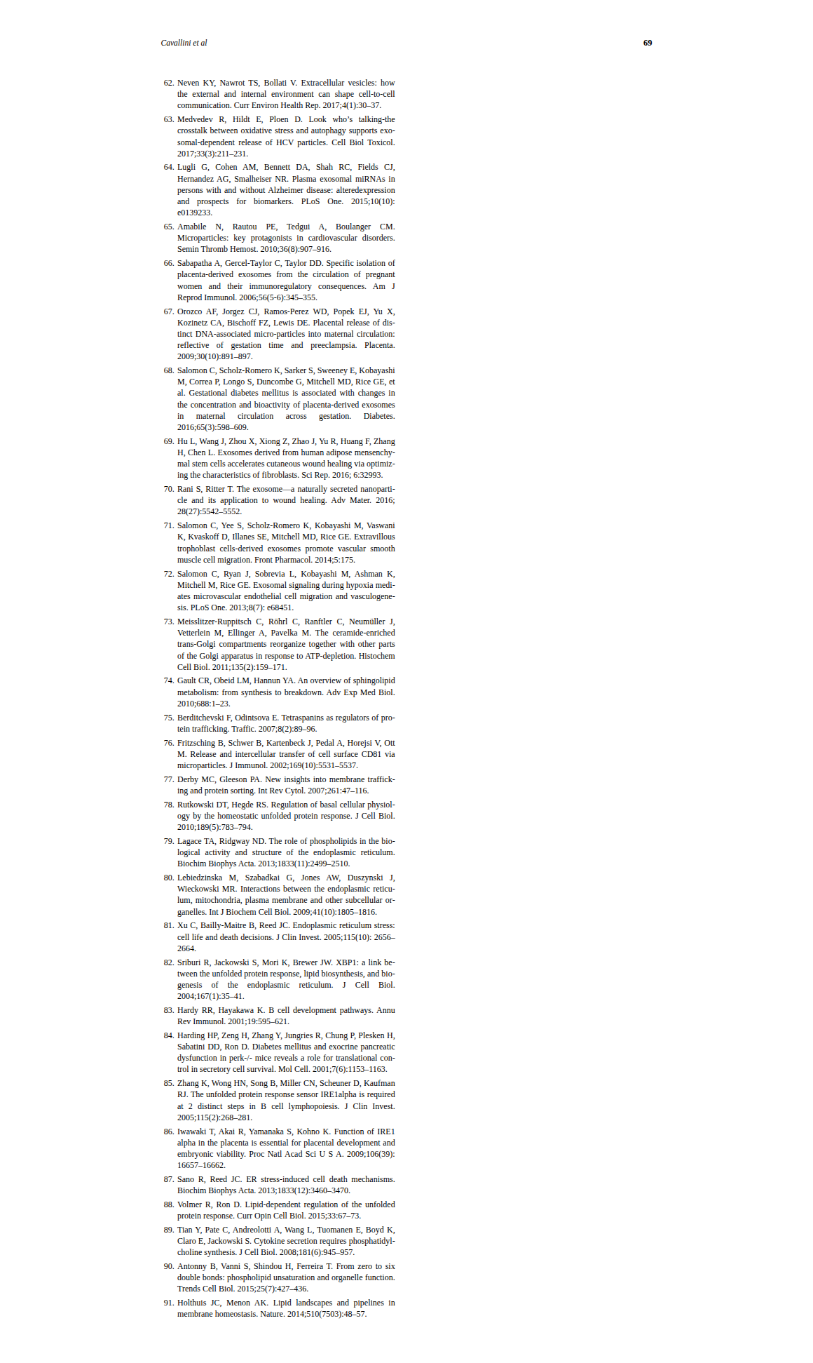Cavallini et al 69
62. Neven KY, Nawrot TS, Bollati V. Extracellular vesicles: how the external and internal environment can shape cell-to-cell communication. Curr Environ Health Rep. 2017;4(1):30–37.
63. Medvedev R, Hildt E, Ploen D. Look who’s talking-the crosstalk between oxidative stress and autophagy supports exosomal-dependent release of HCV particles. Cell Biol Toxicol. 2017;33(3):211–231.
64. Lugli G, Cohen AM, Bennett DA, Shah RC, Fields CJ, Hernandez AG, Smalheiser NR. Plasma exosomal miRNAs in persons with and without Alzheimer disease: alteredexpression and prospects for biomarkers. PLoS One. 2015;10(10): e0139233.
65. Amabile N, Rautou PE, Tedgui A, Boulanger CM. Microparticles: key protagonists in cardiovascular disorders. Semin Thromb Hemost. 2010;36(8):907–916.
66. Sabapatha A, Gercel-Taylor C, Taylor DD. Specific isolation of placenta-derived exosomes from the circulation of pregnant women and their immunoregulatory consequences. Am J Reprod Immunol. 2006;56(5-6):345–355.
67. Orozco AF, Jorgez CJ, Ramos-Perez WD, Popek EJ, Yu X, Kozinetz CA, Bischoff FZ, Lewis DE. Placental release of distinct DNA-associated micro-particles into maternal circulation: reflective of gestation time and preeclampsia. Placenta. 2009;30(10):891–897.
68. Salomon C, Scholz-Romero K, Sarker S, Sweeney E, Kobayashi M, Correa P, Longo S, Duncombe G, Mitchell MD, Rice GE, et al. Gestational diabetes mellitus is associated with changes in the concentration and bioactivity of placenta-derived exosomes in maternal circulation across gestation. Diabetes. 2016;65(3):598–609.
69. Hu L, Wang J, Zhou X, Xiong Z, Zhao J, Yu R, Huang F, Zhang H, Chen L. Exosomes derived from human adipose mensenchymal stem cells accelerates cutaneous wound healing via optimizing the characteristics of fibroblasts. Sci Rep. 2016; 6:32993.
70. Rani S, Ritter T. The exosome—a naturally secreted nanoparticle and its application to wound healing. Adv Mater. 2016; 28(27):5542–5552.
71. Salomon C, Yee S, Scholz-Romero K, Kobayashi M, Vaswani K, Kvaskoff D, Illanes SE, Mitchell MD, Rice GE. Extravillous trophoblast cells-derived exosomes promote vascular smooth muscle cell migration. Front Pharmacol. 2014;5:175.
72. Salomon C, Ryan J, Sobrevia L, Kobayashi M, Ashman K, Mitchell M, Rice GE. Exosomal signaling during hypoxia mediates microvascular endothelial cell migration and vasculogenesis. PLoS One. 2013;8(7): e68451.
73. Meisslitzer-Ruppitsch C, Röhrl C, Ranftler C, Neumüller J, Vetterlein M, Ellinger A, Pavelka M. The ceramide-enriched trans-Golgi compartments reorganize together with other parts of the Golgi apparatus in response to ATP-depletion. Histochem Cell Biol. 2011;135(2):159–171.
74. Gault CR, Obeid LM, Hannun YA. An overview of sphingolipid metabolism: from synthesis to breakdown. Adv Exp Med Biol. 2010;688:1–23.
75. Berditchevski F, Odintsova E. Tetraspanins as regulators of protein trafficking. Traffic. 2007;8(2):89–96.
76. Fritzsching B, Schwer B, Kartenbeck J, Pedal A, Horejsi V, Ott M. Release and intercellular transfer of cell surface CD81 via microparticles. J Immunol. 2002;169(10):5531–5537.
77. Derby MC, Gleeson PA. New insights into membrane trafficking and protein sorting. Int Rev Cytol. 2007;261:47–116.
78. Rutkowski DT, Hegde RS. Regulation of basal cellular physiology by the homeostatic unfolded protein response. J Cell Biol. 2010;189(5):783–794.
79. Lagace TA, Ridgway ND. The role of phospholipids in the biological activity and structure of the endoplasmic reticulum. Biochim Biophys Acta. 2013;1833(11):2499–2510.
80. Lebiedzinska M, Szabadkai G, Jones AW, Duszynski J, Wieckowski MR. Interactions between the endoplasmic reticulum, mitochondria, plasma membrane and other subcellular organelles. Int J Biochem Cell Biol. 2009;41(10):1805–1816.
81. Xu C, Bailly-Maitre B, Reed JC. Endoplasmic reticulum stress: cell life and death decisions. J Clin Invest. 2005;115(10): 2656–2664.
82. Sriburi R, Jackowski S, Mori K, Brewer JW. XBP1: a link between the unfolded protein response, lipid biosynthesis, and biogenesis of the endoplasmic reticulum. J Cell Biol. 2004;167(1):35–41.
83. Hardy RR, Hayakawa K. B cell development pathways. Annu Rev Immunol. 2001;19:595–621.
84. Harding HP, Zeng H, Zhang Y, Jungries R, Chung P, Plesken H, Sabatini DD, Ron D. Diabetes mellitus and exocrine pancreatic dysfunction in perk-/- mice reveals a role for translational control in secretory cell survival. Mol Cell. 2001;7(6):1153–1163.
85. Zhang K, Wong HN, Song B, Miller CN, Scheuner D, Kaufman RJ. The unfolded protein response sensor IRE1alpha is required at 2 distinct steps in B cell lymphopoiesis. J Clin Invest. 2005;115(2):268–281.
86. Iwawaki T, Akai R, Yamanaka S, Kohno K. Function of IRE1 alpha in the placenta is essential for placental development and embryonic viability. Proc Natl Acad Sci U S A. 2009;106(39): 16657–16662.
87. Sano R, Reed JC. ER stress-induced cell death mechanisms. Biochim Biophys Acta. 2013;1833(12):3460–3470.
88. Volmer R, Ron D. Lipid-dependent regulation of the unfolded protein response. Curr Opin Cell Biol. 2015;33:67–73.
89. Tian Y, Pate C, Andreolotti A, Wang L, Tuomanen E, Boyd K, Claro E, Jackowski S. Cytokine secretion requires phosphatidylcholine synthesis. J Cell Biol. 2008;181(6):945–957.
90. Antonny B, Vanni S, Shindou H, Ferreira T. From zero to six double bonds: phospholipid unsaturation and organelle function. Trends Cell Biol. 2015;25(7):427–436.
91. Holthuis JC, Menon AK. Lipid landscapes and pipelines in membrane homeostasis. Nature. 2014;510(7503):48–57.